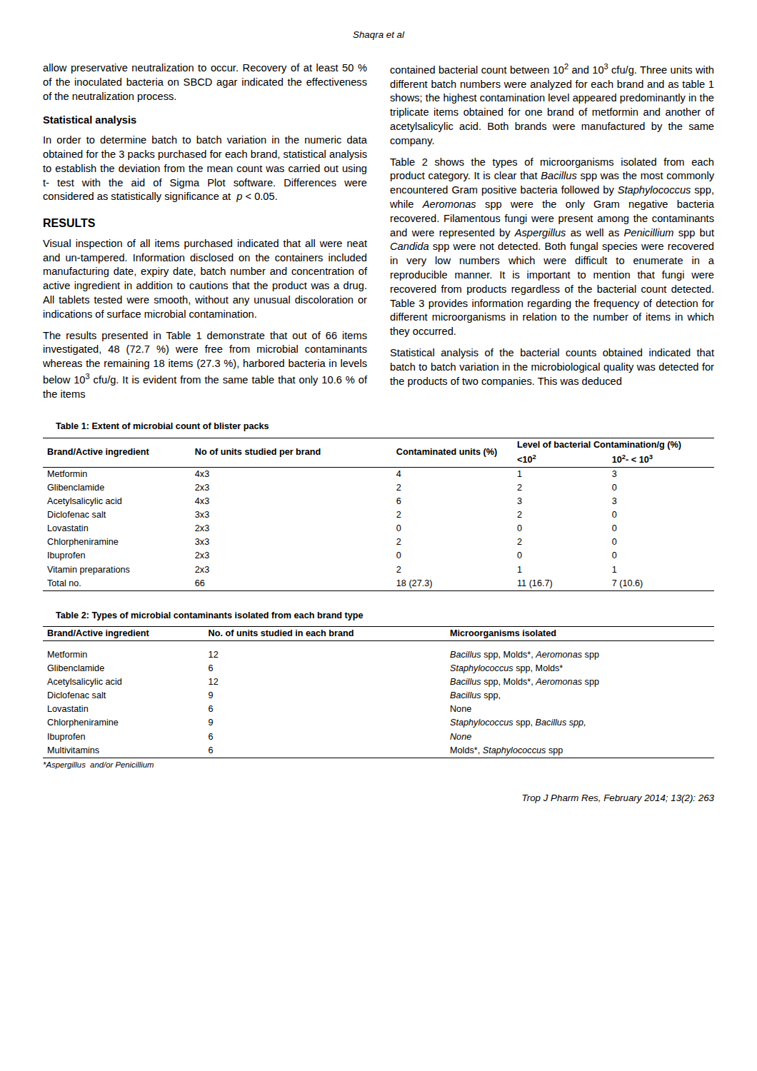Shaqra et al
allow preservative neutralization to occur. Recovery of at least 50 % of the inoculated bacteria on SBCD agar indicated the effectiveness of the neutralization process.
Statistical analysis
In order to determine batch to batch variation in the numeric data obtained for the 3 packs purchased for each brand, statistical analysis to establish the deviation from the mean count was carried out using t- test with the aid of Sigma Plot software. Differences were considered as statistically significance at p < 0.05.
RESULTS
Visual inspection of all items purchased indicated that all were neat and un-tampered. Information disclosed on the containers included manufacturing date, expiry date, batch number and concentration of active ingredient in addition to cautions that the product was a drug. All tablets tested were smooth, without any unusual discoloration or indications of surface microbial contamination.
The results presented in Table 1 demonstrate that out of 66 items investigated, 48 (72.7 %) were free from microbial contaminants whereas the remaining 18 items (27.3 %), harbored bacteria in levels below 103 cfu/g. It is evident from the same table that only 10.6 % of the items
contained bacterial count between 102 and 103 cfu/g. Three units with different batch numbers were analyzed for each brand and as table 1 shows; the highest contamination level appeared predominantly in the triplicate items obtained for one brand of metformin and another of acetylsalicylic acid. Both brands were manufactured by the same company.
Table 2 shows the types of microorganisms isolated from each product category. It is clear that Bacillus spp was the most commonly encountered Gram positive bacteria followed by Staphylococcus spp, while Aeromonas spp were the only Gram negative bacteria recovered. Filamentous fungi were present among the contaminants and were represented by Aspergillus as well as Penicillium spp but Candida spp were not detected. Both fungal species were recovered in very low numbers which were difficult to enumerate in a reproducible manner. It is important to mention that fungi were recovered from products regardless of the bacterial count detected. Table 3 provides information regarding the frequency of detection for different microorganisms in relation to the number of items in which they occurred.
Statistical analysis of the bacterial counts obtained indicated that batch to batch variation in the microbiological quality was detected for the products of two companies. This was deduced
Table 1: Extent of microbial count of blister packs
| Brand/Active ingredient | No of units studied per brand | Contaminated units (%) | Level of bacterial Contamination/g (%) |
| --- | --- | --- | --- |
| <10 2 | 10 2 - < 10 3 |
| Metformin | 4x3 | 4 | 1 | 3 |
| Glibenclamide | 2x3 | 2 | 2 | 0 |
| Acetylsalicylic acid | 4x3 | 6 | 3 | 3 |
| Diclofenac salt | 3x3 | 2 | 2 | 0 |
| Lovastatin | 2x3 | 0 | 0 | 0 |
| Chlorpheniramine | 3x3 | 2 | 2 | 0 |
| Ibuprofen | 2x3 | 0 | 0 | 0 |
| Vitamin preparations | 2x3 | 2 | 1 | 1 |
| Total no. | 66 | 18 (27.3) | 11 (16.7) | 7 (10.6) |
Table 2: Types of microbial contaminants isolated from each brand type
| Brand/Active ingredient | No. of units studied in each brand | Microorganisms isolated |
| --- | --- | --- |
| Metformin | 12 | Bacillus spp, Molds*, Aeromonas spp |
| Glibenclamide | 6 | Staphylococcus spp, Molds* |
| Acetylsalicylic acid | 12 | Bacillus spp, Molds*, Aeromonas spp |
| Diclofenac salt | 9 | Bacillus spp, |
| Lovastatin | 6 | None |
| Chlorpheniramine | 9 | Staphylococcus spp, Bacillus spp, |
| Ibuprofen | 6 | None |
| Multivitamins | 6 | Molds*, Staphylococcus spp |
*Aspergillus and/or Penicillium
Trop J Pharm Res, February 2014; 13(2): 263